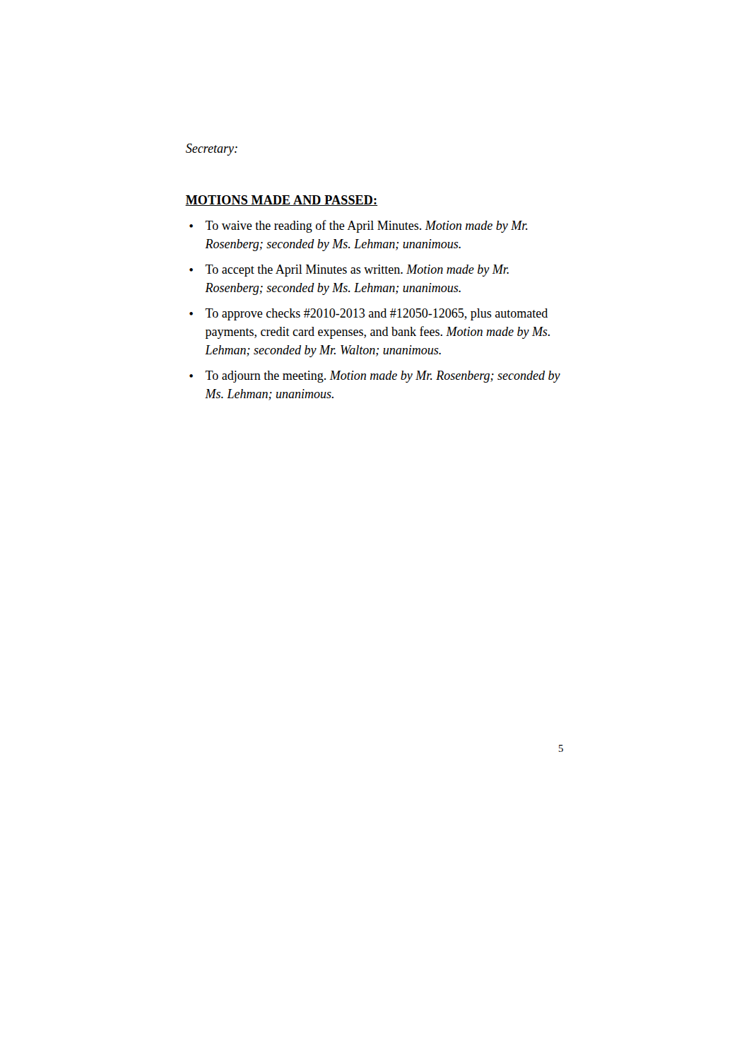Secretary:
MOTIONS MADE AND PASSED:
To waive the reading of the April Minutes. Motion made by Mr. Rosenberg; seconded by Ms. Lehman; unanimous.
To accept the April Minutes as written. Motion made by Mr. Rosenberg; seconded by Ms. Lehman; unanimous.
To approve checks #2010-2013 and #12050-12065, plus automated payments, credit card expenses, and bank fees. Motion made by Ms. Lehman; seconded by Mr. Walton; unanimous.
To adjourn the meeting. Motion made by Mr. Rosenberg; seconded by Ms. Lehman; unanimous.
5